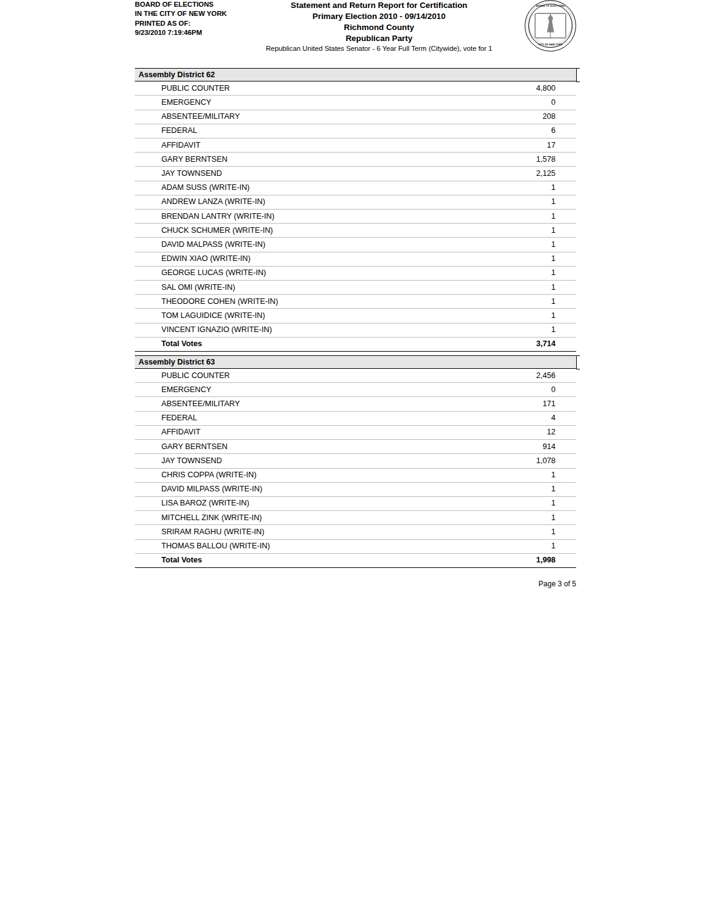BOARD OF ELECTIONS
IN THE CITY OF NEW YORK
PRINTED AS OF:
9/23/2010 7:19:46PM
Statement and Return Report for Certification
Primary Election 2010 - 09/14/2010
Richmond County
Republican Party
Republican United States Senator - 6 Year Full Term (Citywide), vote for 1
BOARD OF ELECTIONS
CITY OF NEW YORK
Assembly District 62
| PUBLIC COUNTER | 4,800 |
| EMERGENCY | 0 |
| ABSENTEE/MILITARY | 208 |
| FEDERAL | 6 |
| AFFIDAVIT | 17 |
| GARY BERNTSEN | 1,578 |
| JAY TOWNSEND | 2,125 |
| ADAM SUSS (WRITE-IN) | 1 |
| ANDREW LANZA (WRITE-IN) | 1 |
| BRENDAN LANTRY (WRITE-IN) | 1 |
| CHUCK SCHUMER (WRITE-IN) | 1 |
| DAVID MALPASS (WRITE-IN) | 1 |
| EDWIN XIAO (WRITE-IN) | 1 |
| GEORGE LUCAS (WRITE-IN) | 1 |
| SAL OMI (WRITE-IN) | 1 |
| THEODORE COHEN (WRITE-IN) | 1 |
| TOM LAGUIDICE (WRITE-IN) | 1 |
| VINCENT IGNAZIO (WRITE-IN) | 1 |
| Total Votes | 3,714 |
Assembly District 63
| PUBLIC COUNTER | 2,456 |
| EMERGENCY | 0 |
| ABSENTEE/MILITARY | 171 |
| FEDERAL | 4 |
| AFFIDAVIT | 12 |
| GARY BERNTSEN | 914 |
| JAY TOWNSEND | 1,078 |
| CHRIS COPPA (WRITE-IN) | 1 |
| DAVID MILPASS (WRITE-IN) | 1 |
| LISA BAROZ (WRITE-IN) | 1 |
| MITCHELL ZINK (WRITE-IN) | 1 |
| SRIRAM RAGHU (WRITE-IN) | 1 |
| THOMAS BALLOU (WRITE-IN) | 1 |
| Total Votes | 1,998 |
Page 3 of 5